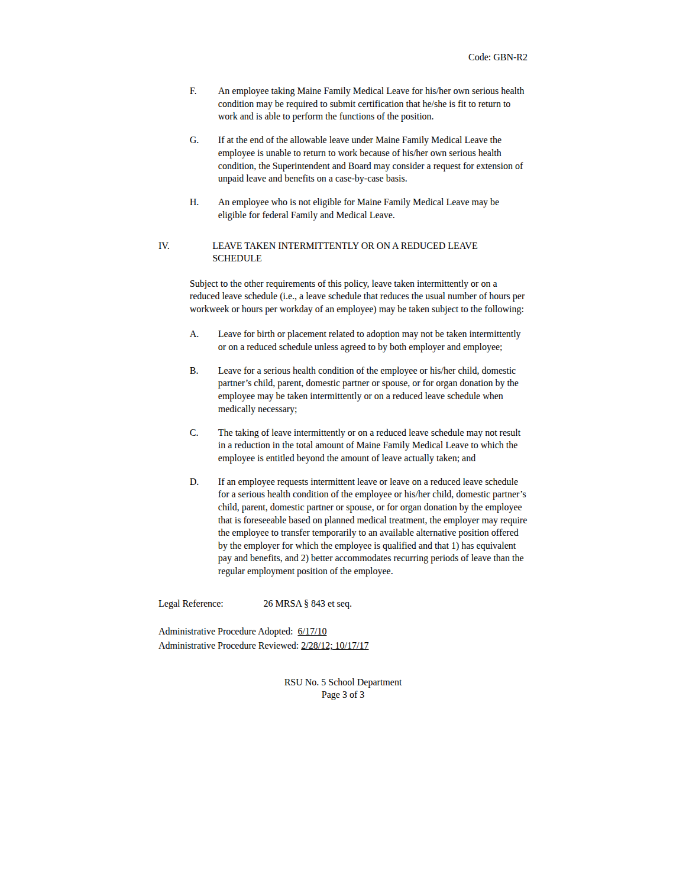Code: GBN-R2
F.
An employee taking Maine Family Medical Leave for his/her own serious health condition may be required to submit certification that he/she is fit to return to work and is able to perform the functions of the position.
G.
If at the end of the allowable leave under Maine Family Medical Leave the employee is unable to return to work because of his/her own serious health condition, the Superintendent and Board may consider a request for extension of unpaid leave and benefits on a case-by-case basis.
H.
An employee who is not eligible for Maine Family Medical Leave may be eligible for federal Family and Medical Leave.
IV.
Leave Taken Intermittently or on a Reduced Leave Schedule
Subject to the other requirements of this policy, leave taken intermittently or on a reduced leave schedule (i.e., a leave schedule that reduces the usual number of hours per workweek or hours per workday of an employee) may be taken subject to the following:
A.
Leave for birth or placement related to adoption may not be taken intermittently or on a reduced schedule unless agreed to by both employer and employee;
B.
Leave for a serious health condition of the employee or his/her child, domestic partner’s child, parent, domestic partner or spouse, or for organ donation by the employee may be taken intermittently or on a reduced leave schedule when medically necessary;
C.
The taking of leave intermittently or on a reduced leave schedule may not result in a reduction in the total amount of Maine Family Medical Leave to which the employee is entitled beyond the amount of leave actually taken; and
D.
If an employee requests intermittent leave or leave on a reduced leave schedule for a serious health condition of the employee or his/her child, domestic partner’s child, parent, domestic partner or spouse, or for organ donation by the employee that is foreseeable based on planned medical treatment, the employer may require the employee to transfer temporarily to an available alternative position offered by the employer for which the employee is qualified and that 1) has equivalent pay and benefits, and 2) better accommodates recurring periods of leave than the regular employment position of the employee.
Legal Reference: 26 MRSA § 843 et seq.
Administrative Procedure Adopted: 6/17/10
Administrative Procedure Reviewed: 2/28/12; 10/17/17
RSU No. 5 School Department
Page 3 of 3